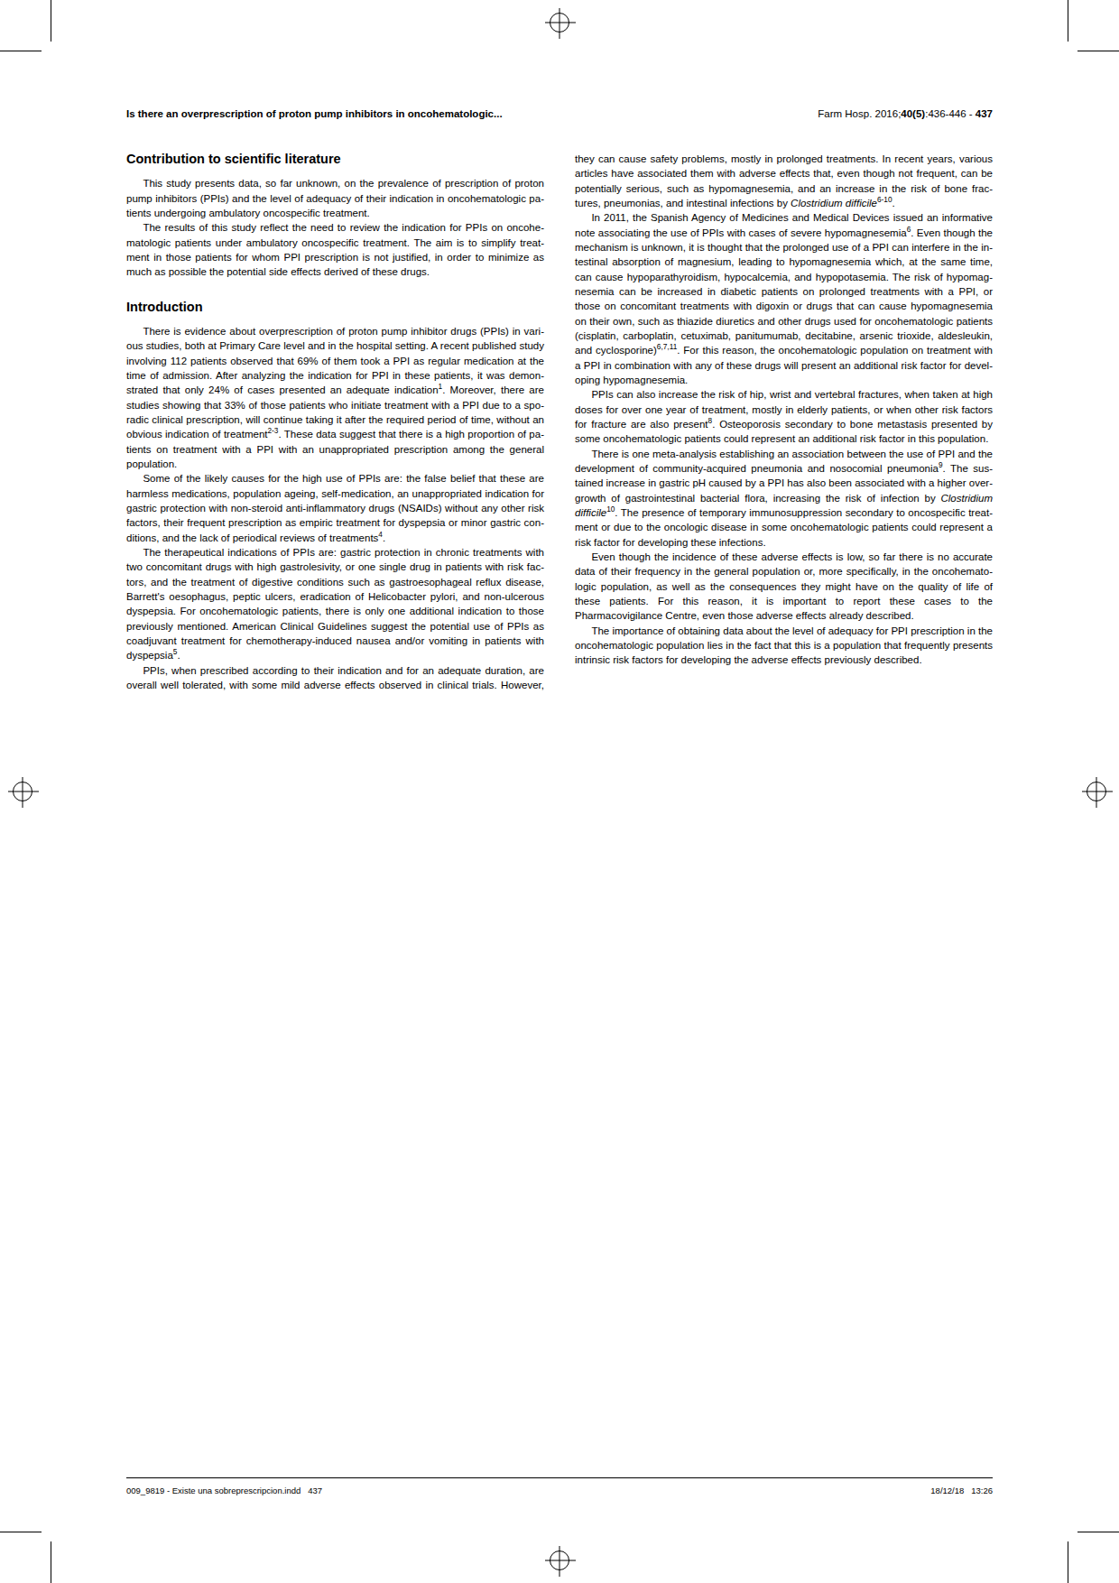Is there an overprescription of proton pump inhibitors in oncohematologic...
Farm Hosp. 2016;40(5):436-446 - 437
Contribution to scientific literature
This study presents data, so far unknown, on the prevalence of prescription of proton pump inhibitors (PPIs) and the level of adequacy of their indication in oncohematologic patients undergoing ambulatory oncospecific treatment.
The results of this study reflect the need to review the indication for PPIs on oncohematologic patients under ambulatory oncospecific treatment. The aim is to simplify treatment in those patients for whom PPI prescription is not justified, in order to minimize as much as possible the potential side effects derived of these drugs.
Introduction
There is evidence about overprescription of proton pump inhibitor drugs (PPIs) in various studies, both at Primary Care level and in the hospital setting. A recent published study involving 112 patients observed that 69% of them took a PPI as regular medication at the time of admission. After analyzing the indication for PPI in these patients, it was demonstrated that only 24% of cases presented an adequate indication1. Moreover, there are studies showing that 33% of those patients who initiate treatment with a PPI due to a sporadic clinical prescription, will continue taking it after the required period of time, without an obvious indication of treatment2-3. These data suggest that there is a high proportion of patients on treatment with a PPI with an unappropriated prescription among the general population.
Some of the likely causes for the high use of PPIs are: the false belief that these are harmless medications, population ageing, self-medication, an unappropriated indication for gastric protection with non-steroid anti-inflammatory drugs (NSAIDs) without any other risk factors, their frequent prescription as empiric treatment for dyspepsia or minor gastric conditions, and the lack of periodical reviews of treatments4.
The therapeutical indications of PPIs are: gastric protection in chronic treatments with two concomitant drugs with high gastrolesivity, or one single drug in patients with risk factors, and the treatment of digestive conditions such as gastroesophageal reflux disease, Barrett's oesophagus, peptic ulcers, eradication of Helicobacter pylori, and non-ulcerous dyspepsia. For oncohematologic patients, there is only one additional indication to those previously mentioned. American Clinical Guidelines suggest the potential use of PPIs as coadjuvant treatment for chemotherapy-induced nausea and/or vomiting in patients with dyspepsia5.
PPIs, when prescribed according to their indication and for an adequate duration, are overall well tolerated, with some mild adverse effects observed in clinical trials. However, they can cause safety problems, mostly in prolonged treatments. In recent years, various articles have associated them with adverse effects that, even though not frequent, can be potentially serious, such as hypomagnesemia, and an increase in the risk of bone fractures, pneumonias, and intestinal infections by Clostridium difficile6-10.
In 2011, the Spanish Agency of Medicines and Medical Devices issued an informative note associating the use of PPIs with cases of severe hypomagnesemia6. Even though the mechanism is unknown, it is thought that the prolonged use of a PPI can interfere in the intestinal absorption of magnesium, leading to hypomagnesemia which, at the same time, can cause hypoparathyroidism, hypocalcemia, and hypopotasemia. The risk of hypomagnesemia can be increased in diabetic patients on prolonged treatments with a PPI, or those on concomitant treatments with digoxin or drugs that can cause hypomagnesemia on their own, such as thiazide diuretics and other drugs used for oncohematologic patients (cisplatin, carboplatin, cetuximab, panitumumab, decitabine, arsenic trioxide, aldesleukin, and cyclosporine)6,7,11. For this reason, the oncohematologic population on treatment with a PPI in combination with any of these drugs will present an additional risk factor for developing hypomagnesemia.
PPIs can also increase the risk of hip, wrist and vertebral fractures, when taken at high doses for over one year of treatment, mostly in elderly patients, or when other risk factors for fracture are also present8. Osteoporosis secondary to bone metastasis presented by some oncohematologic patients could represent an additional risk factor in this population.
There is one meta-analysis establishing an association between the use of PPI and the development of community-acquired pneumonia and nosocomial pneumonia9. The sustained increase in gastric pH caused by a PPI has also been associated with a higher overgrowth of gastrointestinal bacterial flora, increasing the risk of infection by Clostridium difficile10. The presence of temporary immunosuppression secondary to oncospecific treatment or due to the oncologic disease in some oncohematologic patients could represent a risk factor for developing these infections.
Even though the incidence of these adverse effects is low, so far there is no accurate data of their frequency in the general population or, more specifically, in the oncohematologic population, as well as the consequences they might have on the quality of life of these patients. For this reason, it is important to report these cases to the Pharmacovigilance Centre, even those adverse effects already described.
The importance of obtaining data about the level of adequacy for PPI prescription in the oncohematologic population lies in the fact that this is a population that frequently presents intrinsic risk factors for developing the adverse effects previously described.
009_9819 - Existe una sobreprescripcion.indd 437
18/12/18 13:26